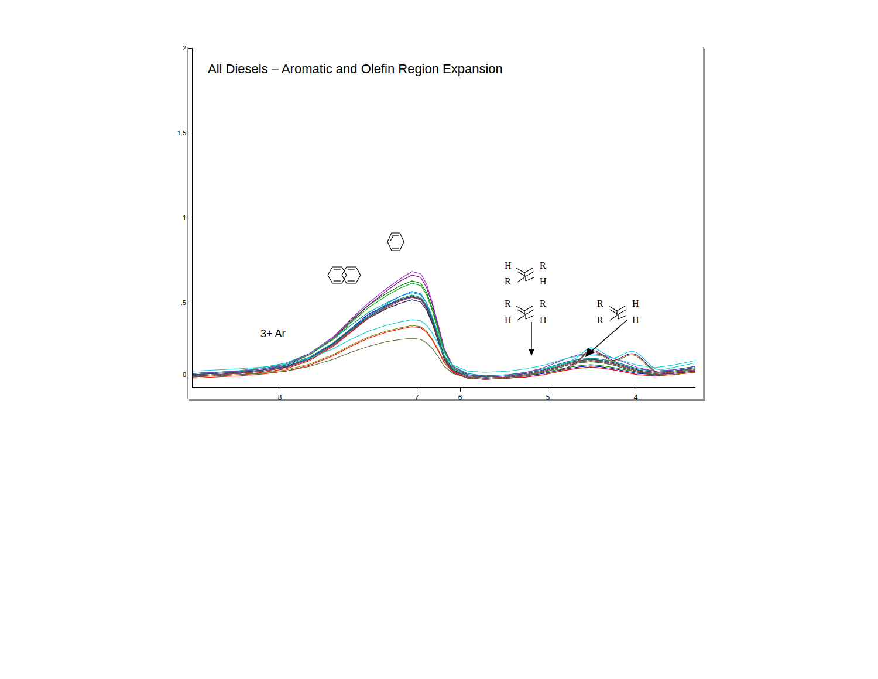All Diesels – Aromatic and Olefin Region Expansion
2
1.5
1
.5
0
8
7
6
5
4
3+ Ar
H
R
R
H
R
R
H
H
R
H
R
H